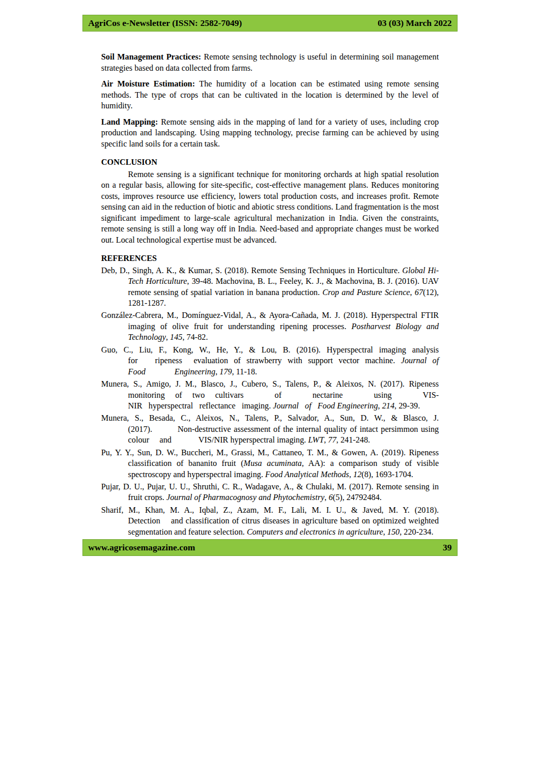AgriCos e-Newsletter (ISSN: 2582-7049) 03 (03) March 2022
Soil Management Practices: Remote sensing technology is useful in determining soil management strategies based on data collected from farms.
Air Moisture Estimation: The humidity of a location can be estimated using remote sensing methods. The type of crops that can be cultivated in the location is determined by the level of humidity.
Land Mapping: Remote sensing aids in the mapping of land for a variety of uses, including crop production and landscaping. Using mapping technology, precise farming can be achieved by using specific land soils for a certain task.
Conclusion
Remote sensing is a significant technique for monitoring orchards at high spatial resolution on a regular basis, allowing for site-specific, cost-effective management plans. Reduces monitoring costs, improves resource use efficiency, lowers total production costs, and increases profit. Remote sensing can aid in the reduction of biotic and abiotic stress conditions. Land fragmentation is the most significant impediment to large-scale agricultural mechanization in India. Given the constraints, remote sensing is still a long way off in India. Need-based and appropriate changes must be worked out. Local technological expertise must be advanced.
References
Deb, D., Singh, A. K., & Kumar, S. (2018). Remote Sensing Techniques in Horticulture. Global Hi-Tech Horticulture, 39-48. Machovina, B. L., Feeley, K. J., & Machovina, B. J. (2016). UAV remote sensing of spatial variation in banana production. Crop and Pasture Science, 67(12), 1281-1287.
González-Cabrera, M., Domínguez-Vidal, A., & Ayora-Cañada, M. J. (2018). Hyperspectral FTIR imaging of olive fruit for understanding ripening processes. Postharvest Biology and Technology, 145, 74-82.
Guo, C., Liu, F., Kong, W., He, Y., & Lou, B. (2016). Hyperspectral imaging analysis for ripeness evaluation of strawberry with support vector machine. Journal of Food Engineering, 179, 11-18.
Munera, S., Amigo, J. M., Blasco, J., Cubero, S., Talens, P., & Aleixos, N. (2017). Ripeness monitoring of two cultivars of nectarine using VIS-NIR hyperspectral reflectance imaging. Journal of Food Engineering, 214, 29-39.
Munera, S., Besada, C., Aleixos, N., Talens, P., Salvador, A., Sun, D. W., & Blasco, J. (2017). Non-destructive assessment of the internal quality of intact persimmon using colour and VIS/NIR hyperspectral imaging. LWT, 77, 241-248.
Pu, Y. Y., Sun, D. W., Buccheri, M., Grassi, M., Cattaneo, T. M., & Gowen, A. (2019). Ripeness classification of bananito fruit (Musa acuminata, AA): a comparison study of visible spectroscopy and hyperspectral imaging. Food Analytical Methods, 12(8), 1693-1704.
Pujar, D. U., Pujar, U. U., Shruthi, C. R., Wadagave, A., & Chulaki, M. (2017). Remote sensing in fruit crops. Journal of Pharmacognosy and Phytochemistry, 6(5), 24792484.
Sharif, M., Khan, M. A., Iqbal, Z., Azam, M. F., Lali, M. I. U., & Javed, M. Y. (2018). Detection and classification of citrus diseases in agriculture based on optimized weighted segmentation and feature selection. Computers and electronics in agriculture, 150, 220-234.
www.agricosemagazine.com 39